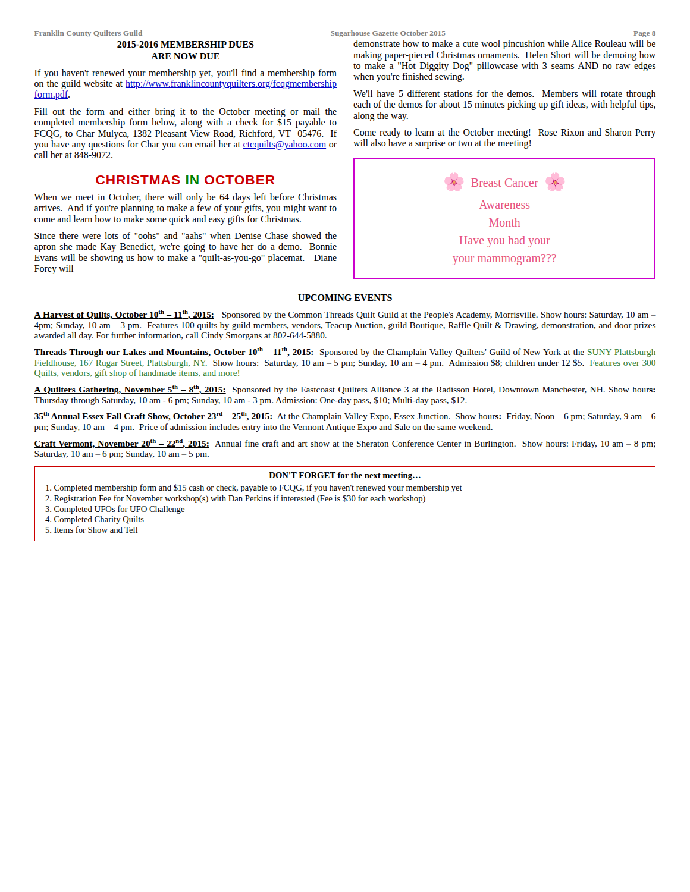Franklin County Quilters Guild
Sugarhouse Gazette October 2015
Page 8
2015-2016 MEMBERSHIP DUES
ARE NOW DUE
If you haven't renewed your membership yet, you'll find a membership form on the guild website at http://www.franklincountyquilters.org/fcqgmembershipform.pdf.
Fill out the form and either bring it to the October meeting or mail the completed membership form below, along with a check for $15 payable to FCQG, to Char Mulyca, 1382 Pleasant View Road, Richford, VT 05476. If you have any questions for Char you can email her at ctcquilts@yahoo.com or call her at 848-9072.
CHRISTMAS IN OCTOBER
When we meet in October, there will only be 64 days left before Christmas arrives. And if you're planning to make a few of your gifts, you might want to come and learn how to make some quick and easy gifts for Christmas.
Since there were lots of "oohs" and "aahs" when Denise Chase showed the apron she made Kay Benedict, we're going to have her do a demo. Bonnie Evans will be showing us how to make a "quilt-as-you-go" placemat. Diane Forey will
demonstrate how to make a cute wool pincushion while Alice Rouleau will be making paper-pieced Christmas ornaments. Helen Short will be demoing how to make a "Hot Diggity Dog" pillowcase with 3 seams AND no raw edges when you're finished sewing.
We'll have 5 different stations for the demos. Members will rotate through each of the demos for about 15 minutes picking up gift ideas, with helpful tips, along the way.
Come ready to learn at the October meeting! Rose Rixon and Sharon Perry will also have a surprise or two at the meeting!
🌸 Breast Cancer 🌸
Awareness
Month
Have you had your
your mammogram???
UPCOMING EVENTS
A Harvest of Quilts, October 10th – 11th, 2015: Sponsored by the Common Threads Quilt Guild at the People's Academy, Morrisville. Show hours: Saturday, 10 am – 4pm; Sunday, 10 am – 3 pm. Features 100 quilts by guild members, vendors, Teacup Auction, guild Boutique, Raffle Quilt & Drawing, demonstration, and door prizes awarded all day. For further information, call Cindy Smorgans at 802-644-5880.
Threads Through our Lakes and Mountains, October 10th – 11th, 2015: Sponsored by the Champlain Valley Quilters' Guild of New York at the SUNY Plattsburgh Fieldhouse, 167 Rugar Street, Plattsburgh, NY. Show hours: Saturday, 10 am – 5 pm; Sunday, 10 am – 4 pm. Admission $8; children under 12 $5. Features over 300 Quilts, vendors, gift shop of handmade items, and more!
A Quilters Gathering, November 5th – 8th, 2015: Sponsored by the Eastcoast Quilters Alliance 3 at the Radisson Hotel, Downtown Manchester, NH. Show hours: Thursday through Saturday, 10 am - 6 pm; Sunday, 10 am - 3 pm. Admission: One-day pass, $10; Multi-day pass, $12.
35th Annual Essex Fall Craft Show, October 23rd – 25th, 2015: At the Champlain Valley Expo, Essex Junction. Show hours: Friday, Noon – 6 pm; Saturday, 9 am – 6 pm; Sunday, 10 am – 4 pm. Price of admission includes entry into the Vermont Antique Expo and Sale on the same weekend.
Craft Vermont, November 20th – 22nd, 2015: Annual fine craft and art show at the Sheraton Conference Center in Burlington. Show hours: Friday, 10 am – 8 pm; Saturday, 10 am – 6 pm; Sunday, 10 am – 5 pm.
DON'T FORGET for the next meeting…
Completed membership form and $15 cash or check, payable to FCQG, if you haven't renewed your membership yet
Registration Fee for November workshop(s) with Dan Perkins if interested (Fee is $30 for each workshop)
Completed UFOs for UFO Challenge
Completed Charity Quilts
Items for Show and Tell